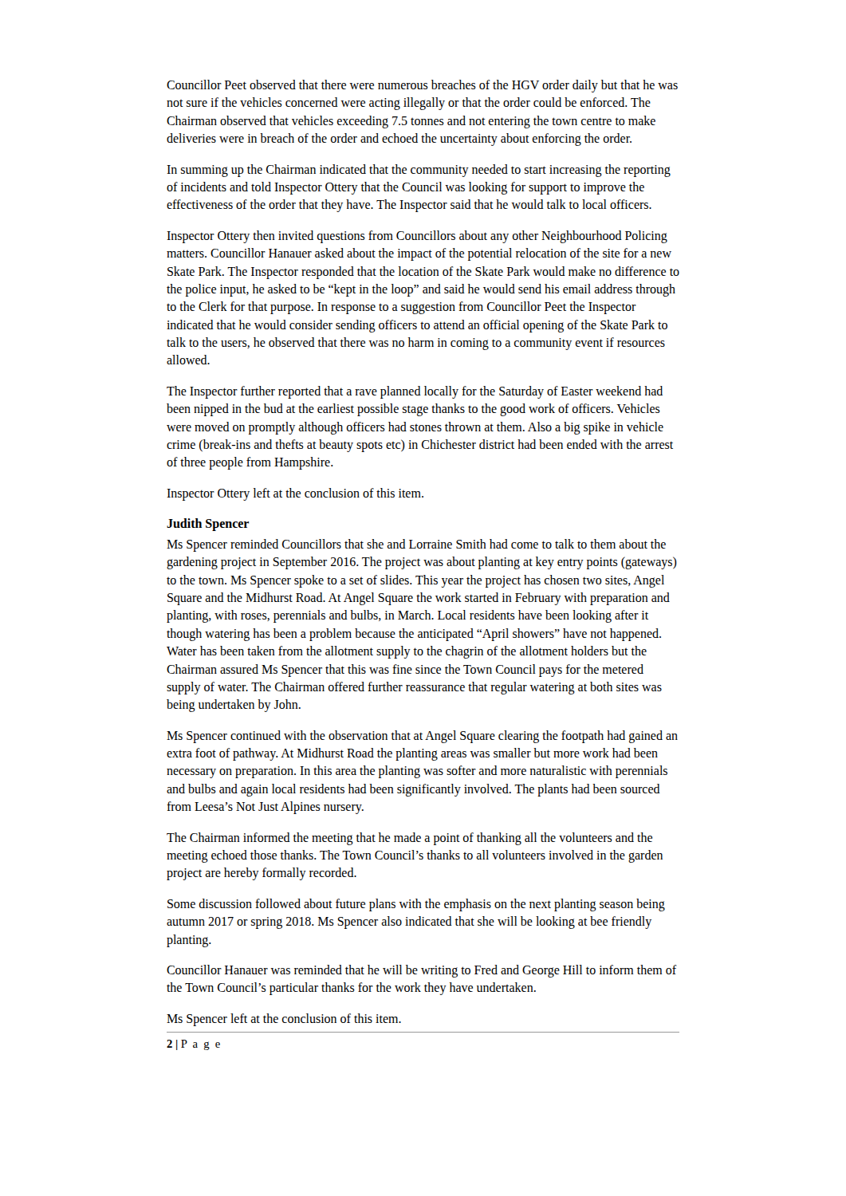Councillor Peet observed that there were numerous breaches of the HGV order daily but that he was not sure if the vehicles concerned were acting illegally or that the order could be enforced. The Chairman observed that vehicles exceeding 7.5 tonnes and not entering the town centre to make deliveries were in breach of the order and echoed the uncertainty about enforcing the order.
In summing up the Chairman indicated that the community needed to start increasing the reporting of incidents and told Inspector Ottery that the Council was looking for support to improve the effectiveness of the order that they have. The Inspector said that he would talk to local officers.
Inspector Ottery then invited questions from Councillors about any other Neighbourhood Policing matters. Councillor Hanauer asked about the impact of the potential relocation of the site for a new Skate Park. The Inspector responded that the location of the Skate Park would make no difference to the police input, he asked to be “kept in the loop” and said he would send his email address through to the Clerk for that purpose. In response to a suggestion from Councillor Peet the Inspector indicated that he would consider sending officers to attend an official opening of the Skate Park to talk to the users, he observed that there was no harm in coming to a community event if resources allowed.
The Inspector further reported that a rave planned locally for the Saturday of Easter weekend had been nipped in the bud at the earliest possible stage thanks to the good work of officers. Vehicles were moved on promptly although officers had stones thrown at them. Also a big spike in vehicle crime (break-ins and thefts at beauty spots etc) in Chichester district had been ended with the arrest of three people from Hampshire.
Inspector Ottery left at the conclusion of this item.
Judith Spencer
Ms Spencer reminded Councillors that she and Lorraine Smith had come to talk to them about the gardening project in September 2016. The project was about planting at key entry points (gateways) to the town. Ms Spencer spoke to a set of slides. This year the project has chosen two sites, Angel Square and the Midhurst Road. At Angel Square the work started in February with preparation and planting, with roses, perennials and bulbs, in March. Local residents have been looking after it though watering has been a problem because the anticipated “April showers” have not happened. Water has been taken from the allotment supply to the chagrin of the allotment holders but the Chairman assured Ms Spencer that this was fine since the Town Council pays for the metered supply of water. The Chairman offered further reassurance that regular watering at both sites was being undertaken by John.
Ms Spencer continued with the observation that at Angel Square clearing the footpath had gained an extra foot of pathway. At Midhurst Road the planting areas was smaller but more work had been necessary on preparation. In this area the planting was softer and more naturalistic with perennials and bulbs and again local residents had been significantly involved. The plants had been sourced from Leesa’s Not Just Alpines nursery.
The Chairman informed the meeting that he made a point of thanking all the volunteers and the meeting echoed those thanks. The Town Council’s thanks to all volunteers involved in the garden project are hereby formally recorded.
Some discussion followed about future plans with the emphasis on the next planting season being autumn 2017 or spring 2018. Ms Spencer also indicated that she will be looking at bee friendly planting.
Councillor Hanauer was reminded that he will be writing to Fred and George Hill to inform them of the Town Council’s particular thanks for the work they have undertaken.
Ms Spencer left at the conclusion of this item.
2 | P a g e